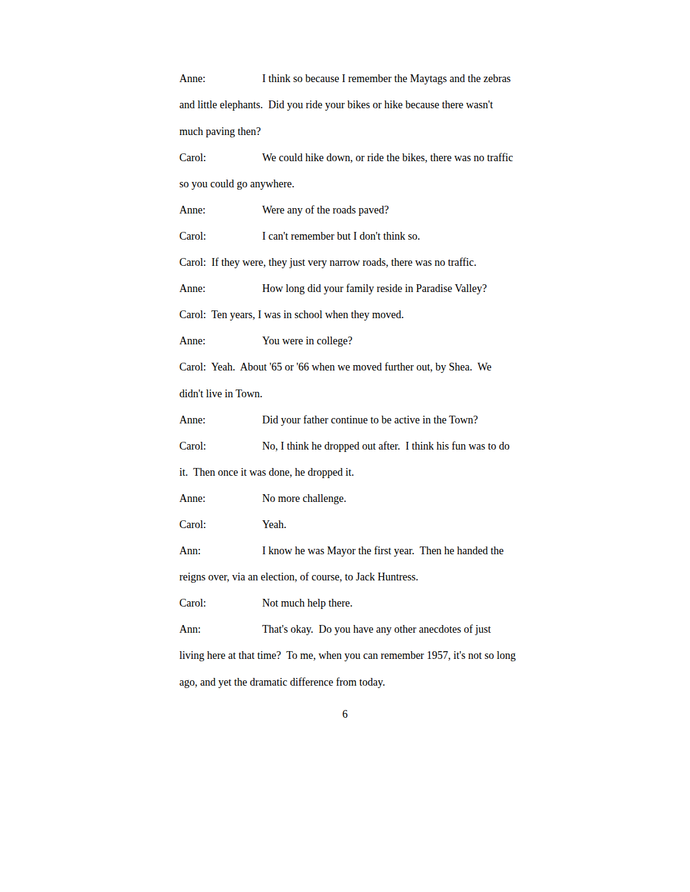Anne: I think so because I remember the Maytags and the zebras and little elephants. Did you ride your bikes or hike because there wasn't much paving then?
Carol: We could hike down, or ride the bikes, there was no traffic so you could go anywhere.
Anne: Were any of the roads paved?
Carol: I can't remember but I don't think so.
Carol: If they were, they just very narrow roads, there was no traffic.
Anne: How long did your family reside in Paradise Valley?
Carol: Ten years, I was in school when they moved.
Anne: You were in college?
Carol: Yeah. About '65 or '66 when we moved further out, by Shea. We didn't live in Town.
Anne: Did your father continue to be active in the Town?
Carol: No, I think he dropped out after. I think his fun was to do it. Then once it was done, he dropped it.
Anne: No more challenge.
Carol: Yeah.
Ann: I know he was Mayor the first year. Then he handed the reigns over, via an election, of course, to Jack Huntress.
Carol: Not much help there.
Ann: That's okay. Do you have any other anecdotes of just living here at that time? To me, when you can remember 1957, it's not so long ago, and yet the dramatic difference from today.
6